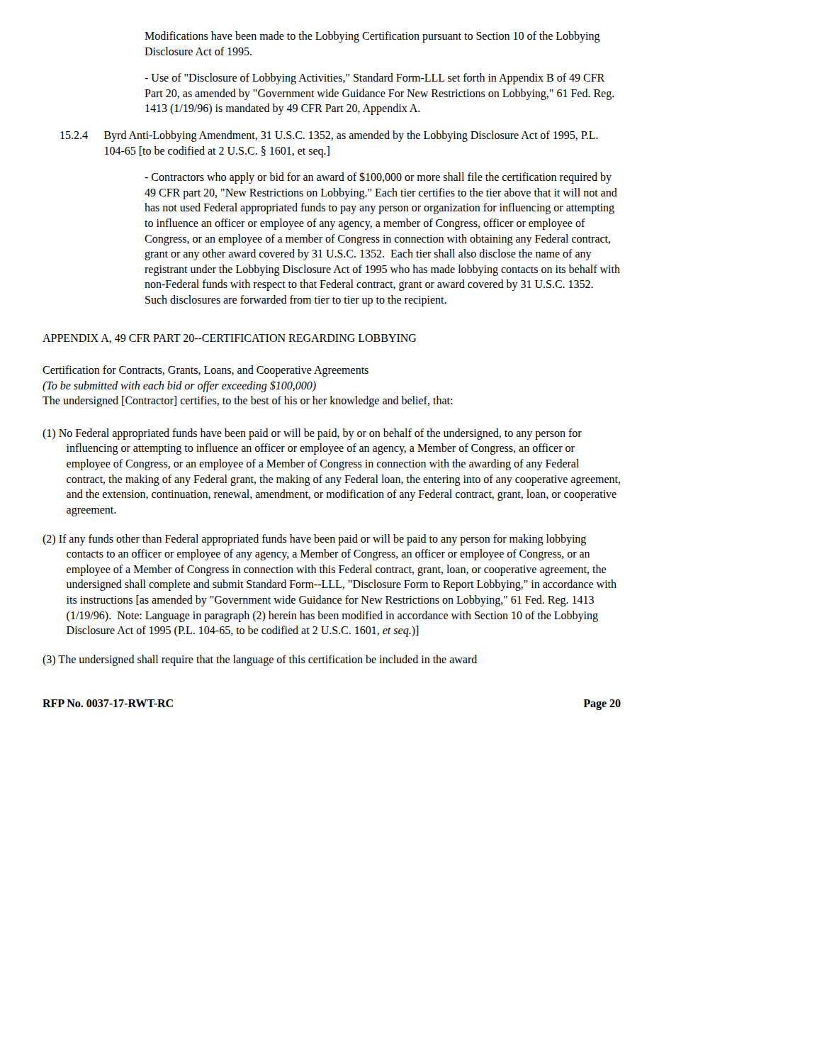Modifications have been made to the Lobbying Certification pursuant to Section 10 of the Lobbying Disclosure Act of 1995.
- Use of "Disclosure of Lobbying Activities," Standard Form-LLL set forth in Appendix B of 49 CFR Part 20, as amended by "Government wide Guidance For New Restrictions on Lobbying," 61 Fed. Reg. 1413 (1/19/96) is mandated by 49 CFR Part 20, Appendix A.
15.2.4 Byrd Anti-Lobbying Amendment, 31 U.S.C. 1352, as amended by the Lobbying Disclosure Act of 1995, P.L. 104-65 [to be codified at 2 U.S.C. § 1601, et seq.]
- Contractors who apply or bid for an award of $100,000 or more shall file the certification required by 49 CFR part 20, "New Restrictions on Lobbying." Each tier certifies to the tier above that it will not and has not used Federal appropriated funds to pay any person or organization for influencing or attempting to influence an officer or employee of any agency, a member of Congress, officer or employee of Congress, or an employee of a member of Congress in connection with obtaining any Federal contract, grant or any other award covered by 31 U.S.C. 1352. Each tier shall also disclose the name of any registrant under the Lobbying Disclosure Act of 1995 who has made lobbying contacts on its behalf with non-Federal funds with respect to that Federal contract, grant or award covered by 31 U.S.C. 1352. Such disclosures are forwarded from tier to tier up to the recipient.
APPENDIX A, 49 CFR PART 20--CERTIFICATION REGARDING LOBBYING
Certification for Contracts, Grants, Loans, and Cooperative Agreements
(To be submitted with each bid or offer exceeding $100,000)
The undersigned [Contractor] certifies, to the best of his or her knowledge and belief, that:
(1) No Federal appropriated funds have been paid or will be paid, by or on behalf of the undersigned, to any person for influencing or attempting to influence an officer or employee of an agency, a Member of Congress, an officer or employee of Congress, or an employee of a Member of Congress in connection with the awarding of any Federal contract, the making of any Federal grant, the making of any Federal loan, the entering into of any cooperative agreement, and the extension, continuation, renewal, amendment, or modification of any Federal contract, grant, loan, or cooperative agreement.
(2) If any funds other than Federal appropriated funds have been paid or will be paid to any person for making lobbying contacts to an officer or employee of any agency, a Member of Congress, an officer or employee of Congress, or an employee of a Member of Congress in connection with this Federal contract, grant, loan, or cooperative agreement, the undersigned shall complete and submit Standard Form--LLL, "Disclosure Form to Report Lobbying," in accordance with its instructions [as amended by "Government wide Guidance for New Restrictions on Lobbying," 61 Fed. Reg. 1413 (1/19/96). Note: Language in paragraph (2) herein has been modified in accordance with Section 10 of the Lobbying Disclosure Act of 1995 (P.L. 104-65, to be codified at 2 U.S.C. 1601, et seq.)]
(3) The undersigned shall require that the language of this certification be included in the award
RFP No. 0037-17-RWT-RC Page 20